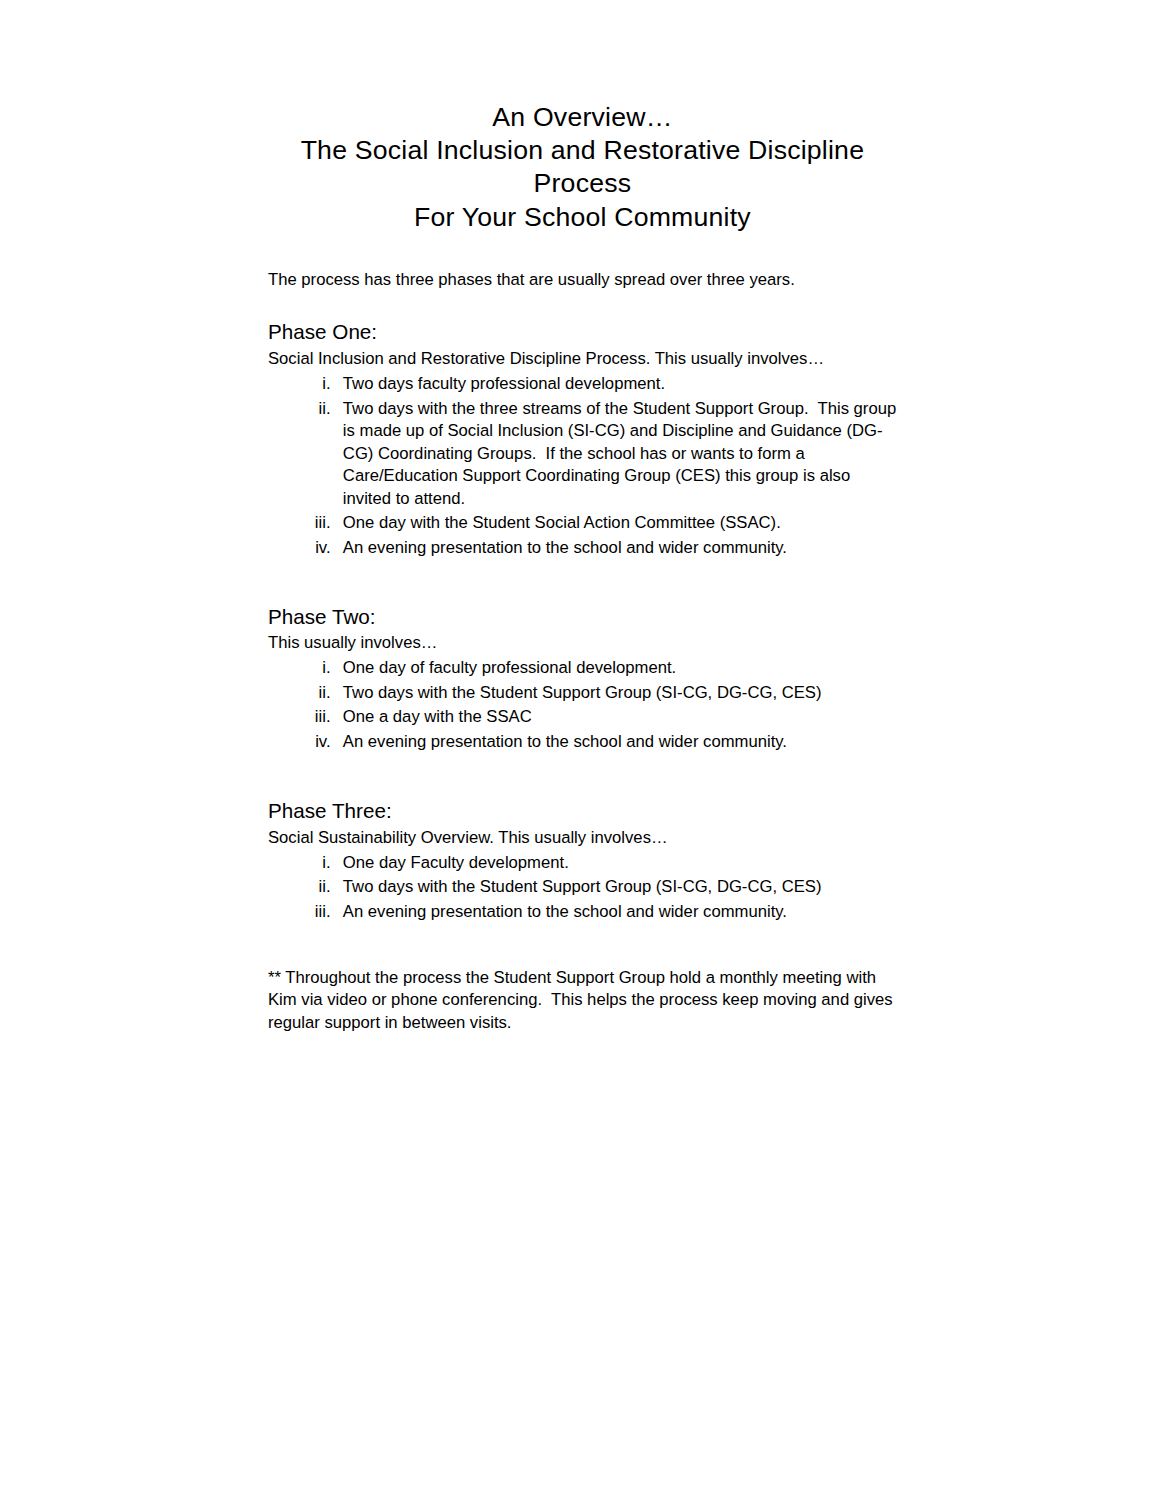An Overview…
The Social Inclusion and Restorative Discipline Process
For Your School Community
The process has three phases that are usually spread over three years.
Phase One:
Social Inclusion and Restorative Discipline Process. This usually involves…
Two days faculty professional development.
Two days with the three streams of the Student Support Group. This group is made up of Social Inclusion (SI-CG) and Discipline and Guidance (DG-CG) Coordinating Groups. If the school has or wants to form a Care/Education Support Coordinating Group (CES) this group is also invited to attend.
One day with the Student Social Action Committee (SSAC).
An evening presentation to the school and wider community.
Phase Two:
This usually involves…
One day of faculty professional development.
Two days with the Student Support Group (SI-CG, DG-CG, CES)
One a day with the SSAC
An evening presentation to the school and wider community.
Phase Three:
Social Sustainability Overview. This usually involves…
One day Faculty development.
Two days with the Student Support Group (SI-CG, DG-CG, CES)
An evening presentation to the school and wider community.
** Throughout the process the Student Support Group hold a monthly meeting with Kim via video or phone conferencing. This helps the process keep moving and gives regular support in between visits.